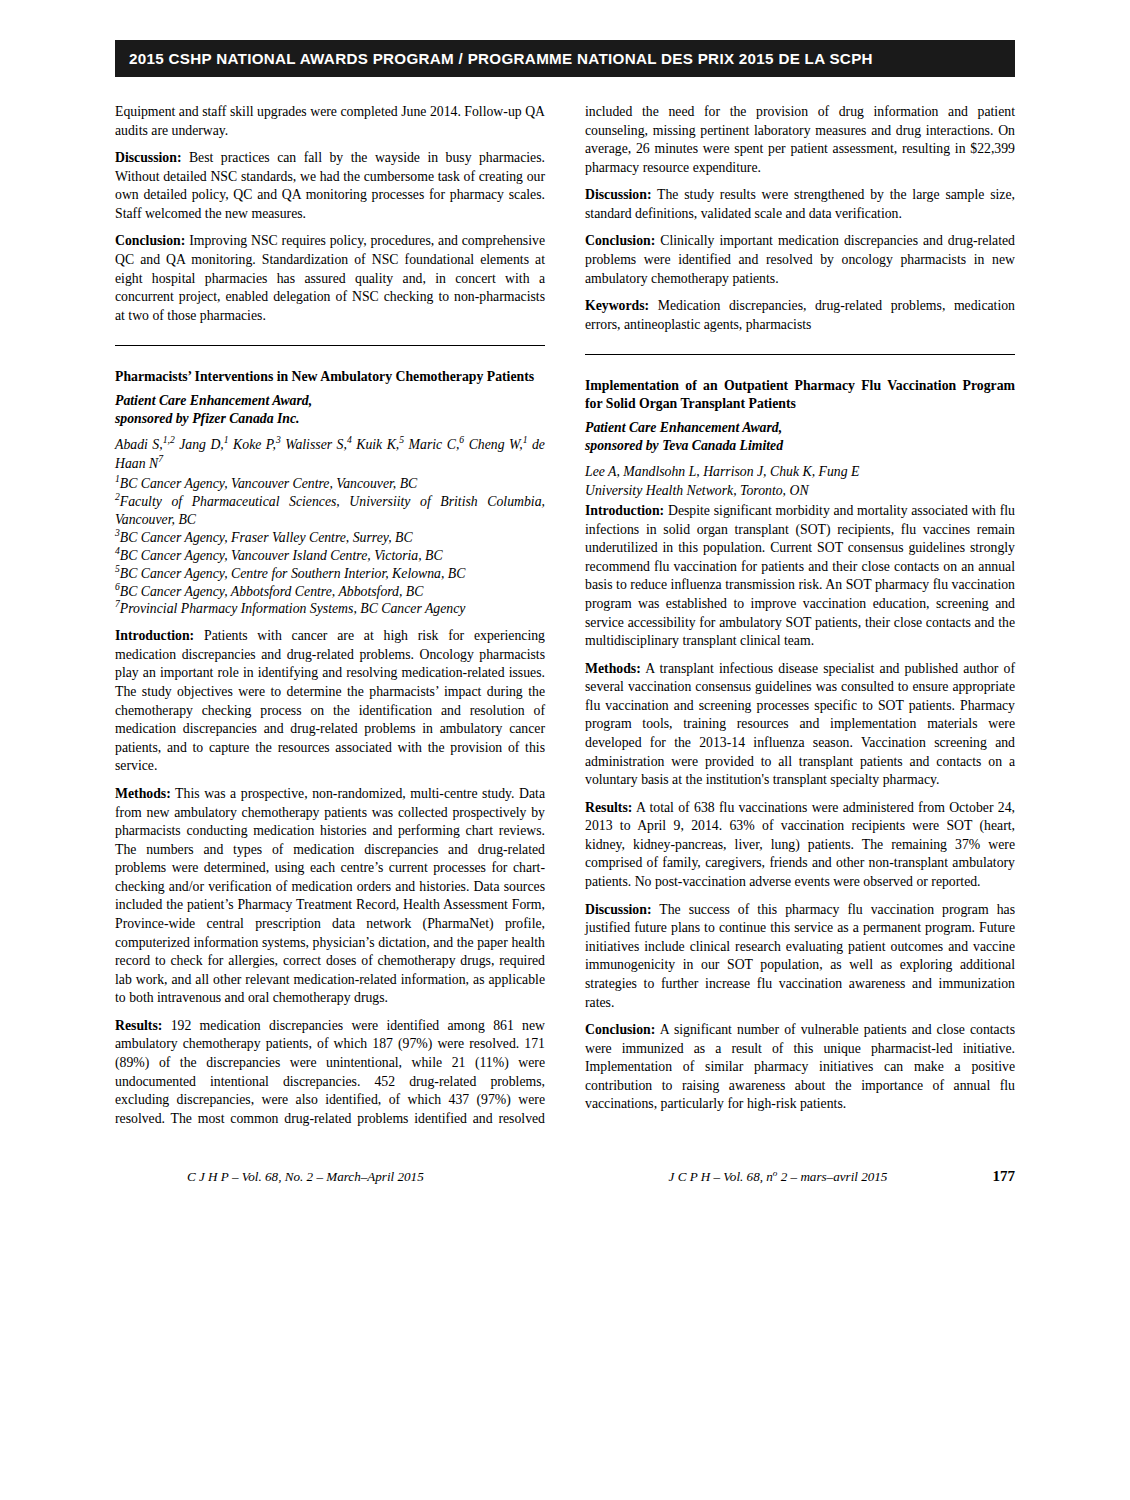2015 CSHP NATIONAL AWARDS PROGRAM / PROGRAMME NATIONAL DES PRIX 2015 DE LA SCPH
Equipment and staff skill upgrades were completed June 2014. Follow-up QA audits are underway.
Discussion: Best practices can fall by the wayside in busy pharmacies. Without detailed NSC standards, we had the cumbersome task of creating our own detailed policy, QC and QA monitoring processes for pharmacy scales. Staff welcomed the new measures.
Conclusion: Improving NSC requires policy, procedures, and comprehensive QC and QA monitoring. Standardization of NSC foundational elements at eight hospital pharmacies has assured quality and, in concert with a concurrent project, enabled delegation of NSC checking to non-pharmacists at two of those pharmacies.
Pharmacists’ Interventions in New Ambulatory Chemotherapy Patients
Patient Care Enhancement Award,
sponsored by Pfizer Canada Inc.
Abadi S,1,2 Jang D,1 Koke P,3 Walisser S,4 Kuik K,5 Maric C,6 Cheng W,1 de Haan N7
1BC Cancer Agency, Vancouver Centre, Vancouver, BC
2Faculty of Pharmaceutical Sciences, Universiity of British Columbia, Vancouver, BC
3BC Cancer Agency, Fraser Valley Centre, Surrey, BC
4BC Cancer Agency, Vancouver Island Centre, Victoria, BC
5BC Cancer Agency, Centre for Southern Interior, Kelowna, BC
6BC Cancer Agency, Abbotsford Centre, Abbotsford, BC
7Provincial Pharmacy Information Systems, BC Cancer Agency
Introduction: Patients with cancer are at high risk for experiencing medication discrepancies and drug-related problems. Oncology pharmacists play an important role in identifying and resolving medication-related issues. The study objectives were to determine the pharmacists’ impact during the chemotherapy checking process on the identification and resolution of medication discrepancies and drug-related problems in ambulatory cancer patients, and to capture the resources associated with the provision of this service.
Methods: This was a prospective, non-randomized, multi-centre study. Data from new ambulatory chemotherapy patients was collected prospectively by pharmacists conducting medication histories and performing chart reviews. The numbers and types of medication discrepancies and drug-related problems were determined, using each centre’s current processes for chart-checking and/or verification of medication orders and histories. Data sources included the patient’s Pharmacy Treatment Record, Health Assessment Form, Province-wide central prescription data network (PharmaNet) profile, computerized information systems, physician’s dictation, and the paper health record to check for allergies, correct doses of chemotherapy drugs, required lab work, and all other relevant medication-related information, as applicable to both intravenous and oral chemotherapy drugs.
Results: 192 medication discrepancies were identified among 861 new ambulatory chemotherapy patients, of which 187 (97%) were resolved. 171 (89%) of the discrepancies were unintentional, while 21 (11%) were undocumented intentional discrepancies. 452 drug-related problems, excluding discrepancies, were also identified, of which 437 (97%) were resolved. The most common drug-related problems identified and resolved included the need for the provision of drug information and patient counseling, missing pertinent laboratory measures and drug interactions. On average, 26 minutes were spent per patient assessment, resulting in $22,399 pharmacy resource expenditure.
Discussion: The study results were strengthened by the large sample size, standard definitions, validated scale and data verification.
Conclusion: Clinically important medication discrepancies and drug-related problems were identified and resolved by oncology pharmacists in new ambulatory chemotherapy patients.
Keywords: Medication discrepancies, drug-related problems, medication errors, antineoplastic agents, pharmacists
Implementation of an Outpatient Pharmacy Flu Vaccination Program for Solid Organ Transplant Patients
Patient Care Enhancement Award,
sponsored by Teva Canada Limited
Lee A, Mandlsohn L, Harrison J, Chuk K, Fung E
University Health Network, Toronto, ON
Introduction: Despite significant morbidity and mortality associated with flu infections in solid organ transplant (SOT) recipients, flu vaccines remain underutilized in this population. Current SOT consensus guidelines strongly recommend flu vaccination for patients and their close contacts on an annual basis to reduce influenza transmission risk. An SOT pharmacy flu vaccination program was established to improve vaccination education, screening and service accessibility for ambulatory SOT patients, their close contacts and the multidisciplinary transplant clinical team.
Methods: A transplant infectious disease specialist and published author of several vaccination consensus guidelines was consulted to ensure appropriate flu vaccination and screening processes specific to SOT patients. Pharmacy program tools, training resources and implementation materials were developed for the 2013-14 influenza season. Vaccination screening and administration were provided to all transplant patients and contacts on a voluntary basis at the institution's transplant specialty pharmacy.
Results: A total of 638 flu vaccinations were administered from October 24, 2013 to April 9, 2014. 63% of vaccination recipients were SOT (heart, kidney, kidney-pancreas, liver, lung) patients. The remaining 37% were comprised of family, caregivers, friends and other non-transplant ambulatory patients. No post-vaccination adverse events were observed or reported.
Discussion: The success of this pharmacy flu vaccination program has justified future plans to continue this service as a permanent program. Future initiatives include clinical research evaluating patient outcomes and vaccine immunogenicity in our SOT population, as well as exploring additional strategies to further increase flu vaccination awareness and immunization rates.
Conclusion: A significant number of vulnerable patients and close contacts were immunized as a result of this unique pharmacist-led initiative. Implementation of similar pharmacy initiatives can make a positive contribution to raising awareness about the importance of annual flu vaccinations, particularly for high-risk patients.
C J H P – Vol. 68, No. 2 – March–April 2015
J C P H – Vol. 68, no 2 – mars–avril 2015
177